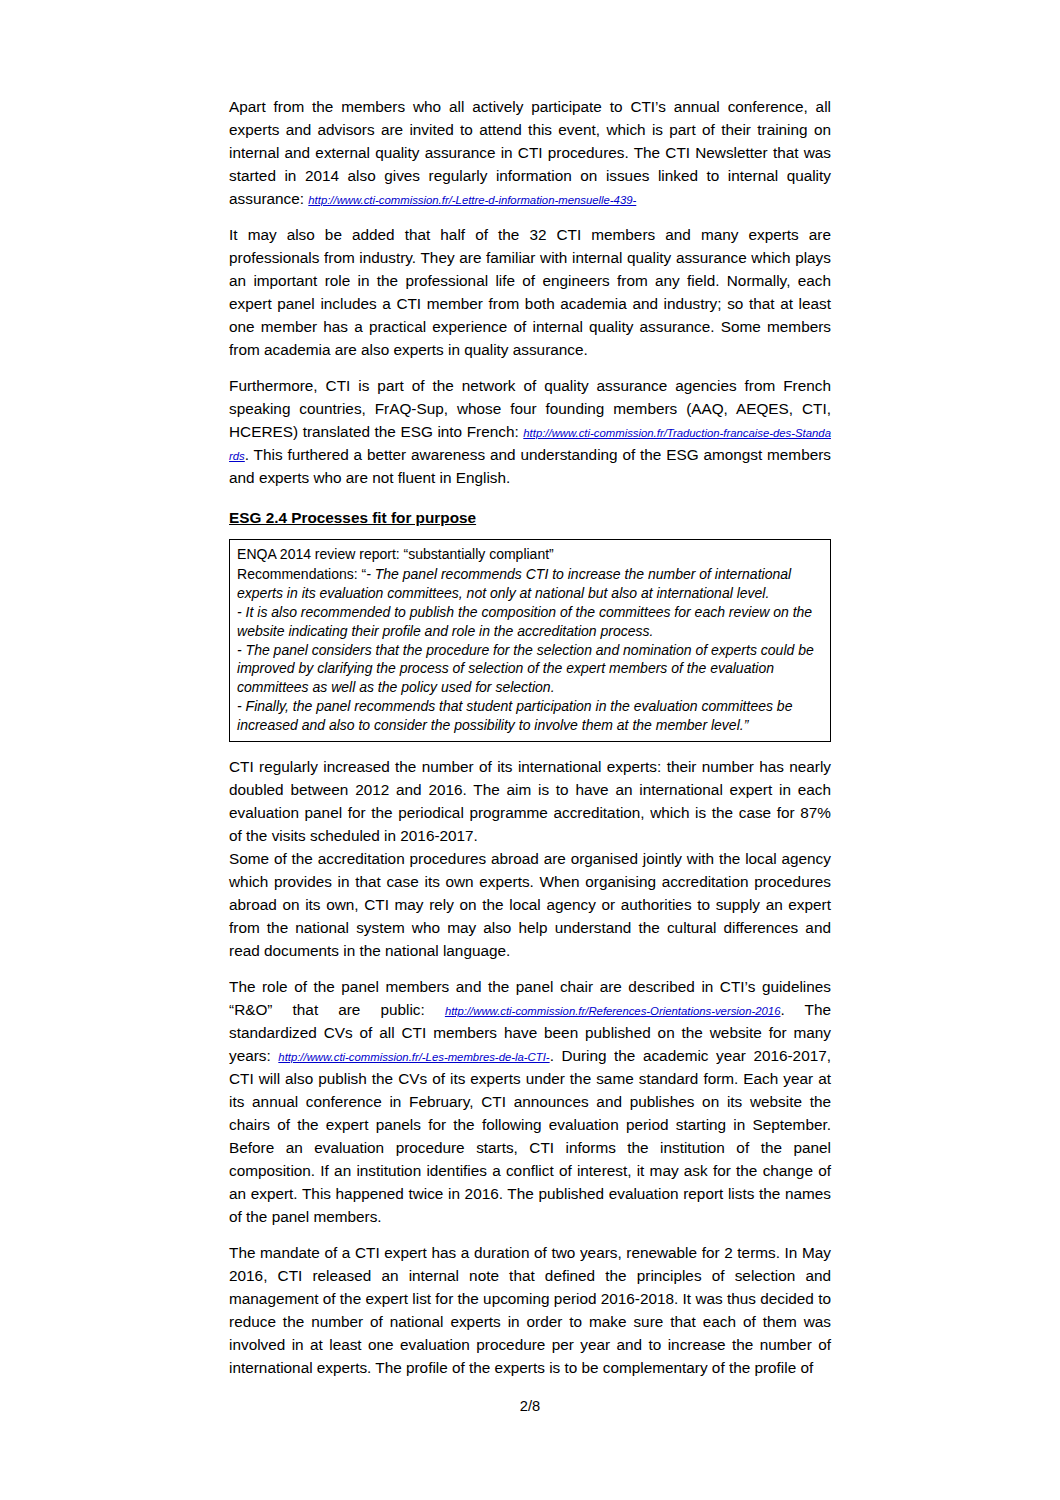Apart from the members who all actively participate to CTI’s annual conference, all experts and advisors are invited to attend this event, which is part of their training on internal and external quality assurance in CTI procedures. The CTI Newsletter that was started in 2014 also gives regularly information on issues linked to internal quality assurance: http://www.cti-commission.fr/-Lettre-d-information-mensuelle-439-
It may also be added that half of the 32 CTI members and many experts are professionals from industry. They are familiar with internal quality assurance which plays an important role in the professional life of engineers from any field. Normally, each expert panel includes a CTI member from both academia and industry; so that at least one member has a practical experience of internal quality assurance. Some members from academia are also experts in quality assurance.
Furthermore, CTI is part of the network of quality assurance agencies from French speaking countries, FrAQ-Sup, whose four founding members (AAQ, AEQES, CTI, HCERES) translated the ESG into French: http://www.cti-commission.fr/Traduction-francaise-des-Standards. This furthered a better awareness and understanding of the ESG amongst members and experts who are not fluent in English.
ESG 2.4 Processes fit for purpose
ENQA 2014 review report: “substantially compliant”
Recommendations: “- The panel recommends CTI to increase the number of international experts in its evaluation committees, not only at national but also at international level.
- It is also recommended to publish the composition of the committees for each review on the website indicating their profile and role in the accreditation process.
- The panel considers that the procedure for the selection and nomination of experts could be improved by clarifying the process of selection of the expert members of the evaluation committees as well as the policy used for selection.
- Finally, the panel recommends that student participation in the evaluation committees be increased and also to consider the possibility to involve them at the member level.”
CTI regularly increased the number of its international experts: their number has nearly doubled between 2012 and 2016. The aim is to have an international expert in each evaluation panel for the periodical programme accreditation, which is the case for 87% of the visits scheduled in 2016-2017.
Some of the accreditation procedures abroad are organised jointly with the local agency which provides in that case its own experts. When organising accreditation procedures abroad on its own, CTI may rely on the local agency or authorities to supply an expert from the national system who may also help understand the cultural differences and read documents in the national language.
The role of the panel members and the panel chair are described in CTI’s guidelines “R&O” that are public: http://www.cti-commission.fr/References-Orientations-version-2016. The standardized CVs of all CTI members have been published on the website for many years: http://www.cti-commission.fr/-Les-membres-de-la-CTI-. During the academic year 2016-2017, CTI will also publish the CVs of its experts under the same standard form. Each year at its annual conference in February, CTI announces and publishes on its website the chairs of the expert panels for the following evaluation period starting in September. Before an evaluation procedure starts, CTI informs the institution of the panel composition. If an institution identifies a conflict of interest, it may ask for the change of an expert. This happened twice in 2016. The published evaluation report lists the names of the panel members.
The mandate of a CTI expert has a duration of two years, renewable for 2 terms. In May 2016, CTI released an internal note that defined the principles of selection and management of the expert list for the upcoming period 2016-2018. It was thus decided to reduce the number of national experts in order to make sure that each of them was involved in at least one evaluation procedure per year and to increase the number of international experts. The profile of the experts is to be complementary of the profile of
2/8